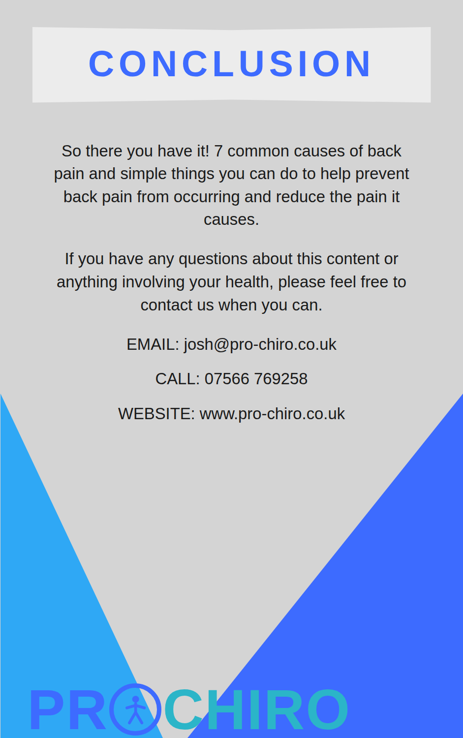CONCLUSION
So there you have it! 7 common causes of back pain and simple things you can do to help prevent back pain from occurring and reduce the pain it causes.
If you have any questions about this content or anything involving your health, please feel free to contact us when you can.
EMAIL: josh@pro-chiro.co.uk
CALL: 07566 769258
WEBSITE: www.pro-chiro.co.uk
PR CHIRO